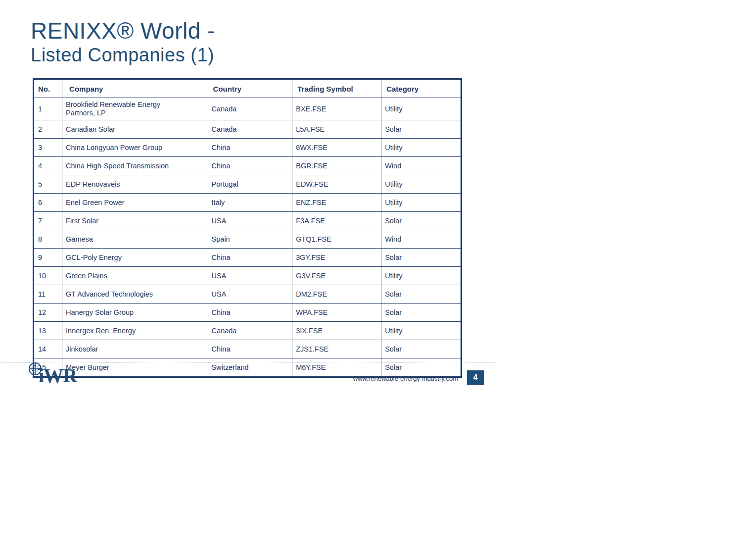RENIXX® World - Listed Companies (1)
| No. | Company | Country | Trading Symbol | Category |
| --- | --- | --- | --- | --- |
| 1 | Brookfield Renewable Energy Partners, LP | Canada | BXE.FSE | Utility |
| 2 | Canadian Solar | Canada | L5A.FSE | Solar |
| 3 | China Longyuan Power Group | China | 6WX.FSE | Utility |
| 4 | China High-Speed Transmission | China | BGR.FSE | Wind |
| 5 | EDP Renovaveis | Portugal | EDW.FSE | Utility |
| 6 | Enel Green Power | Italy | ENZ.FSE | Utility |
| 7 | First Solar | USA | F3A.FSE | Solar |
| 8 | Gamesa | Spain | GTQ1.FSE | Wind |
| 9 | GCL-Poly Energy | China | 3GY.FSE | Solar |
| 10 | Green Plains | USA | G3V.FSE | Utility |
| 11 | GT Advanced Technologies | USA | DM2.FSE | Solar |
| 12 | Hanergy Solar Group | China | WPA.FSE | Solar |
| 13 | Innergex Ren. Energy | Canada | 3IX.FSE | Utility |
| 14 | Jinkosolar | China | ZJS1.FSE | Solar |
| 15 | Meyer Burger | Switzerland | M6Y.FSE | Solar |
iWR
www.renewable-energy-industry.com
4